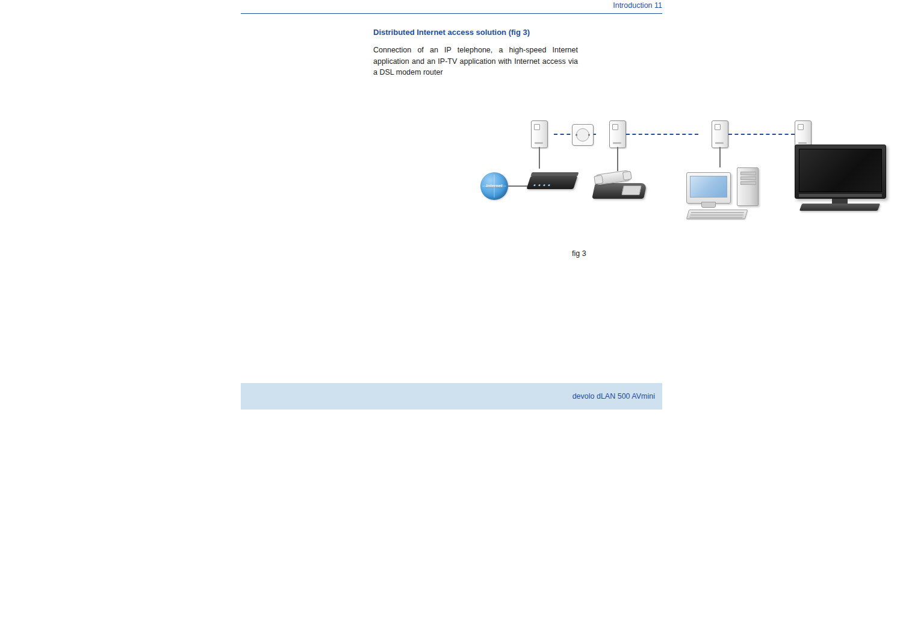Introduction 11
Distributed Internet access solution (fig 3)
Connection of an IP telephone, a high-speed Internet application and an IP-TV application with Internet access via a DSL modem router
Internet
fig 3
devolo dLAN 500 AVmini